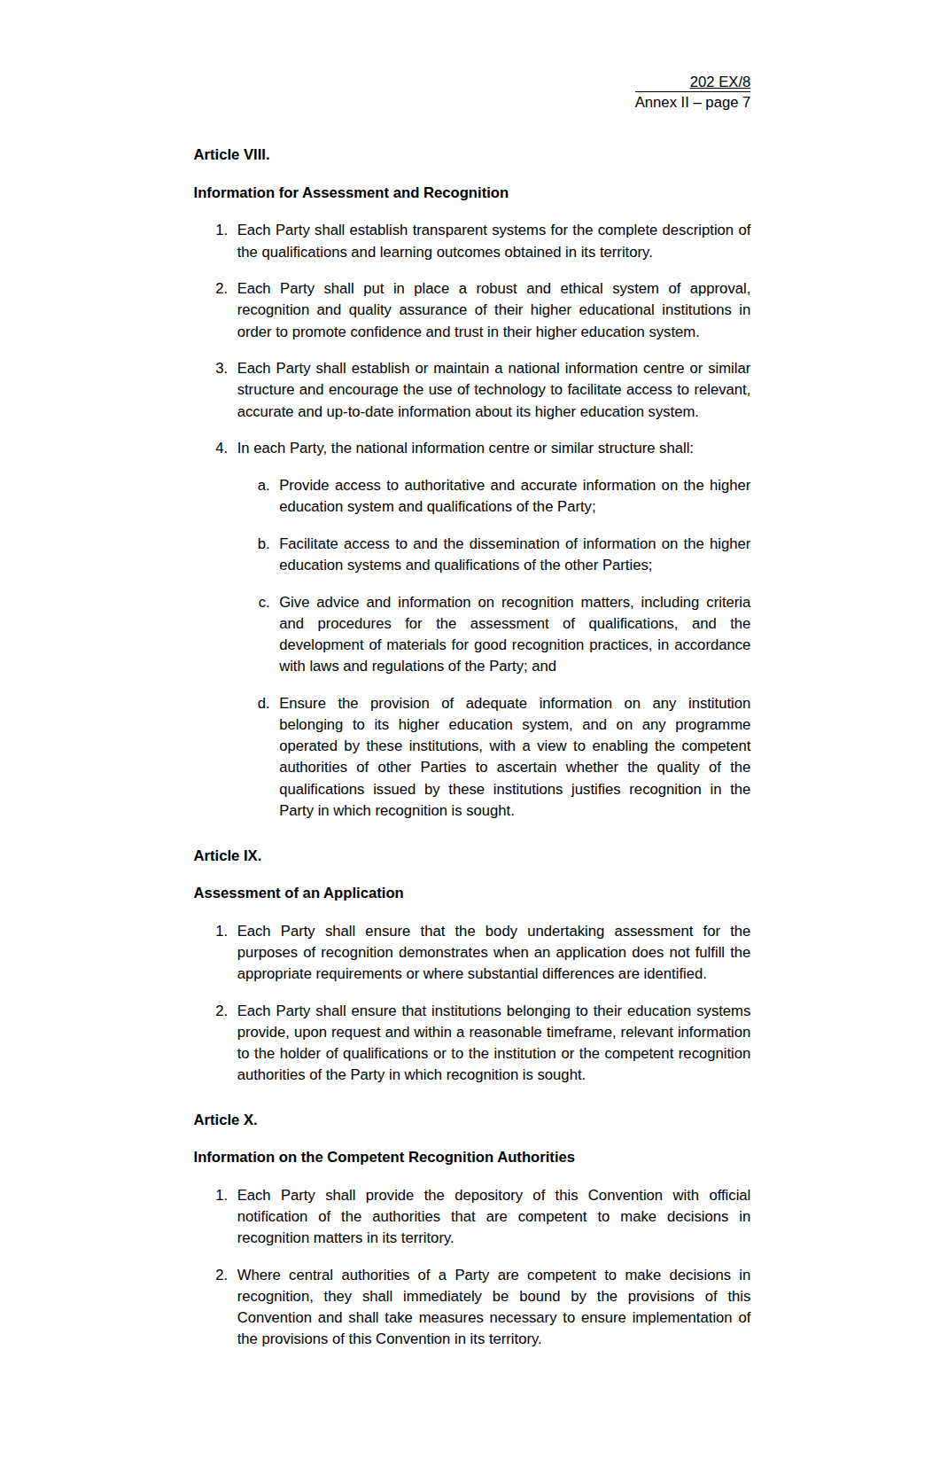202 EX/8
Annex II – page 7
Article VIII.
Information for Assessment and Recognition
Each Party shall establish transparent systems for the complete description of the qualifications and learning outcomes obtained in its territory.
Each Party shall put in place a robust and ethical system of approval, recognition and quality assurance of their higher educational institutions in order to promote confidence and trust in their higher education system.
Each Party shall establish or maintain a national information centre or similar structure and encourage the use of technology to facilitate access to relevant, accurate and up-to-date information about its higher education system.
In each Party, the national information centre or similar structure shall:
Provide access to authoritative and accurate information on the higher education system and qualifications of the Party;
Facilitate access to and the dissemination of information on the higher education systems and qualifications of the other Parties;
Give advice and information on recognition matters, including criteria and procedures for the assessment of qualifications, and the development of materials for good recognition practices, in accordance with laws and regulations of the Party; and
Ensure the provision of adequate information on any institution belonging to its higher education system, and on any programme operated by these institutions, with a view to enabling the competent authorities of other Parties to ascertain whether the quality of the qualifications issued by these institutions justifies recognition in the Party in which recognition is sought.
Article IX.
Assessment of an Application
Each Party shall ensure that the body undertaking assessment for the purposes of recognition demonstrates when an application does not fulfill the appropriate requirements or where substantial differences are identified.
Each Party shall ensure that institutions belonging to their education systems provide, upon request and within a reasonable timeframe, relevant information to the holder of qualifications or to the institution or the competent recognition authorities of the Party in which recognition is sought.
Article X.
Information on the Competent Recognition Authorities
Each Party shall provide the depository of this Convention with official notification of the authorities that are competent to make decisions in recognition matters in its territory.
Where central authorities of a Party are competent to make decisions in recognition, they shall immediately be bound by the provisions of this Convention and shall take measures necessary to ensure implementation of the provisions of this Convention in its territory.